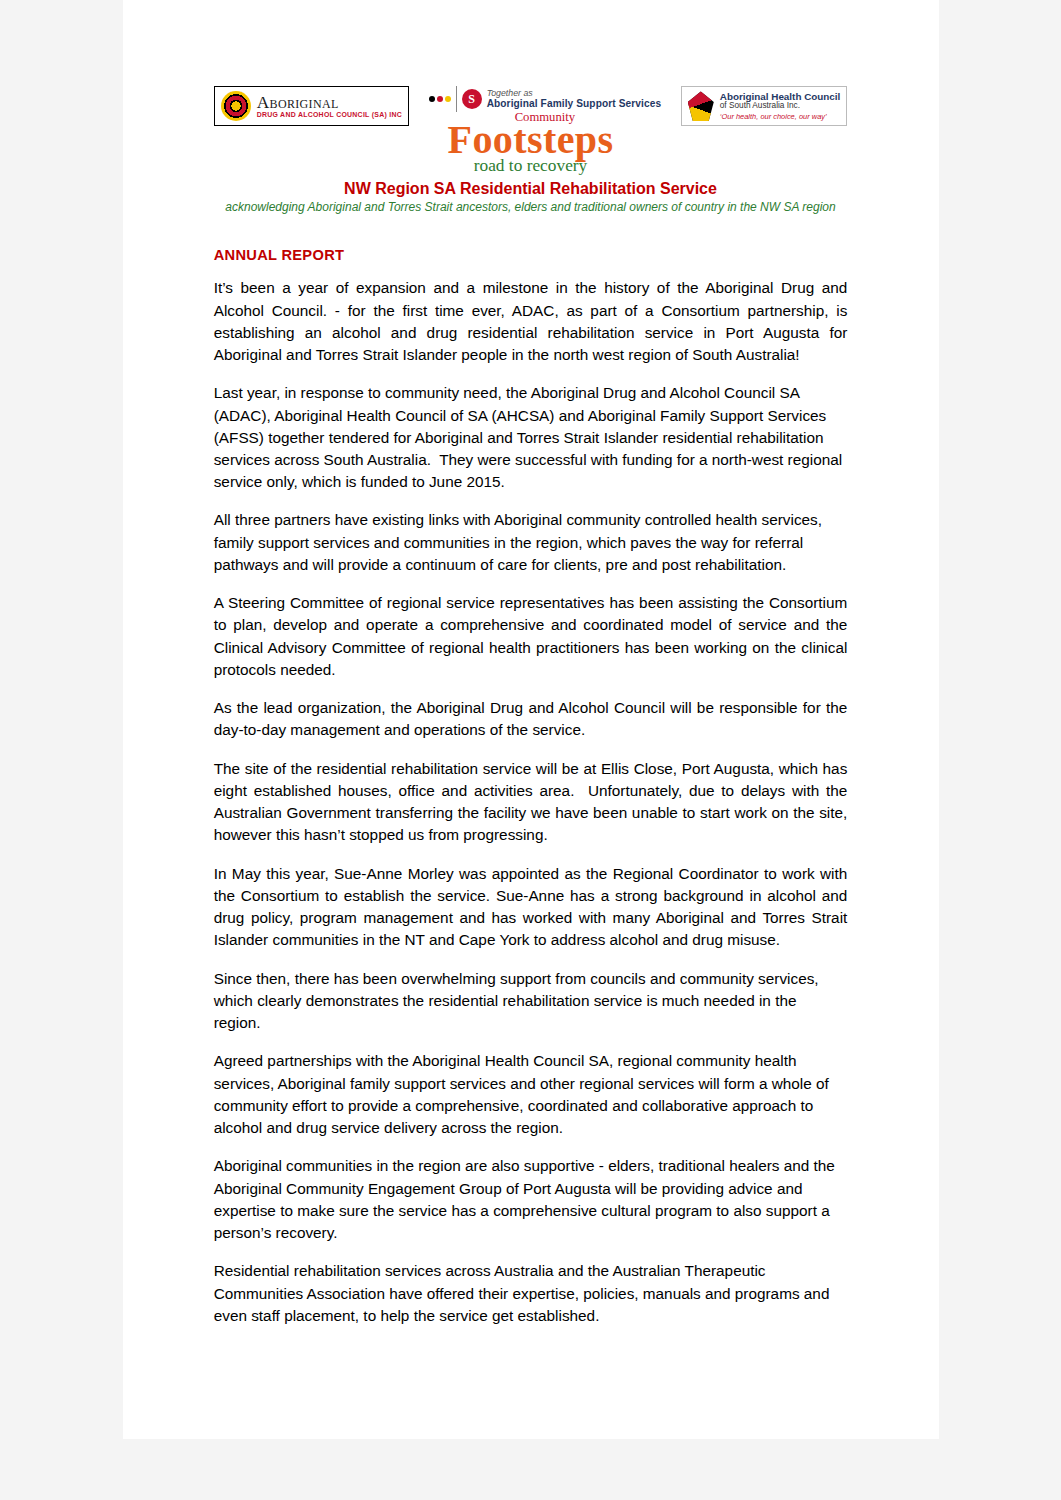Aboriginal
Drug and Alcohol Council (SA) Inc
S
Together as
Aboriginal Family Support Services
Community
Aboriginal Health Council
of South Australia Inc.
‘Our health, our choice, our way’
Footsteps
road to recovery
NW Region SA Residential Rehabilitation Service
acknowledging Aboriginal and Torres Strait ancestors, elders and traditional owners of country in the NW SA region
ANNUAL REPORT
It’s been a year of expansion and a milestone in the history of the Aboriginal Drug and Alcohol Council. - for the first time ever, ADAC, as part of a Consortium partnership, is establishing an alcohol and drug residential rehabilitation service in Port Augusta for Aboriginal and Torres Strait Islander people in the north west region of South Australia!
Last year, in response to community need, the Aboriginal Drug and Alcohol Council SA (ADAC), Aboriginal Health Council of SA (AHCSA) and Aboriginal Family Support Services (AFSS) together tendered for Aboriginal and Torres Strait Islander residential rehabilitation services across South Australia. They were successful with funding for a north-west regional service only, which is funded to June 2015.
All three partners have existing links with Aboriginal community controlled health services, family support services and communities in the region, which paves the way for referral pathways and will provide a continuum of care for clients, pre and post rehabilitation.
A Steering Committee of regional service representatives has been assisting the Consortium to plan, develop and operate a comprehensive and coordinated model of service and the Clinical Advisory Committee of regional health practitioners has been working on the clinical protocols needed.
As the lead organization, the Aboriginal Drug and Alcohol Council will be responsible for the day-to-day management and operations of the service.
The site of the residential rehabilitation service will be at Ellis Close, Port Augusta, which has eight established houses, office and activities area. Unfortunately, due to delays with the Australian Government transferring the facility we have been unable to start work on the site, however this hasn’t stopped us from progressing.
In May this year, Sue-Anne Morley was appointed as the Regional Coordinator to work with the Consortium to establish the service. Sue-Anne has a strong background in alcohol and drug policy, program management and has worked with many Aboriginal and Torres Strait Islander communities in the NT and Cape York to address alcohol and drug misuse.
Since then, there has been overwhelming support from councils and community services, which clearly demonstrates the residential rehabilitation service is much needed in the region.
Agreed partnerships with the Aboriginal Health Council SA, regional community health services, Aboriginal family support services and other regional services will form a whole of community effort to provide a comprehensive, coordinated and collaborative approach to alcohol and drug service delivery across the region.
Aboriginal communities in the region are also supportive - elders, traditional healers and the Aboriginal Community Engagement Group of Port Augusta will be providing advice and expertise to make sure the service has a comprehensive cultural program to also support a person’s recovery.
Residential rehabilitation services across Australia and the Australian Therapeutic Communities Association have offered their expertise, policies, manuals and programs and even staff placement, to help the service get established.